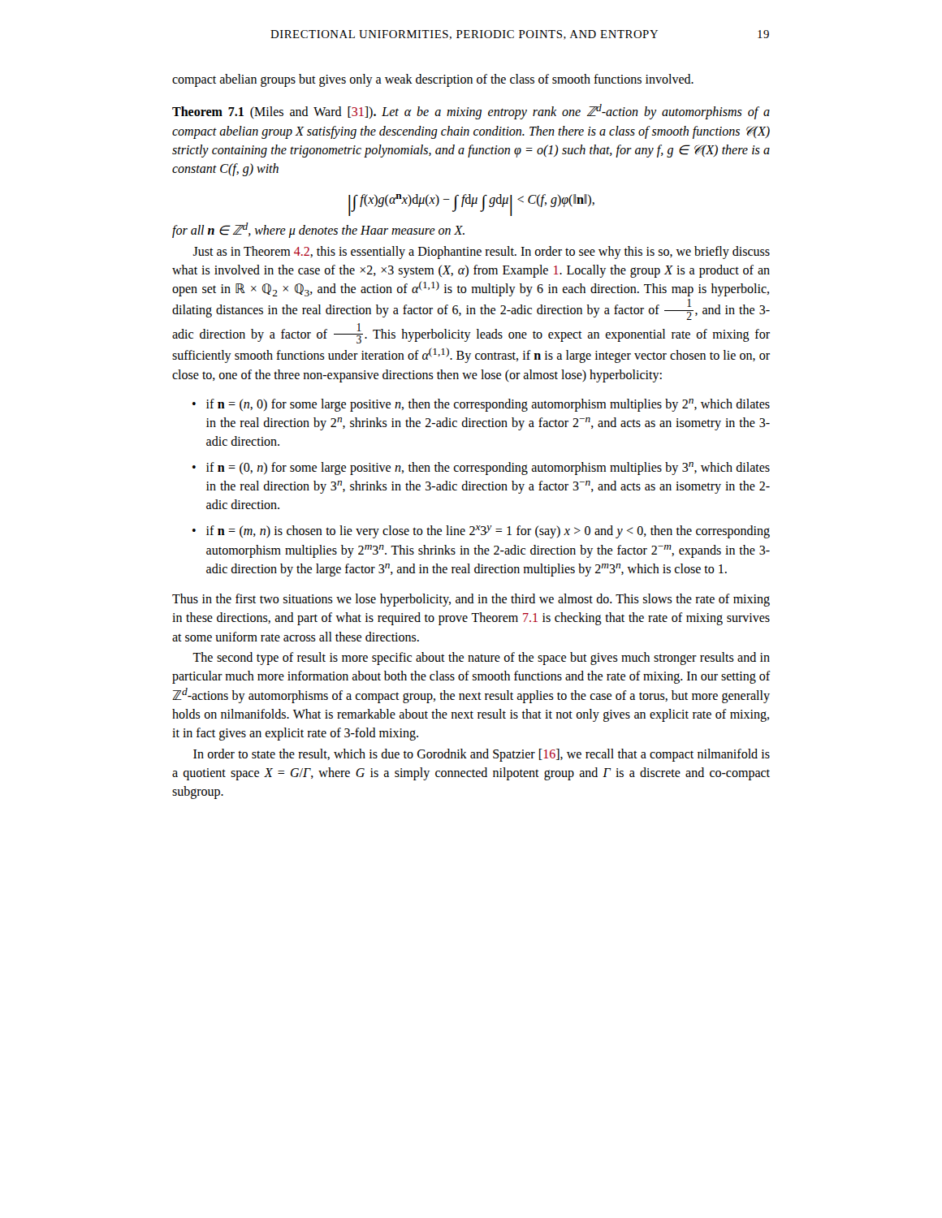DIRECTIONAL UNIFORMITIES, PERIODIC POINTS, AND ENTROPY 19
compact abelian groups but gives only a weak description of the class of smooth functions involved.
Theorem 7.1 (Miles and Ward [31]). Let α be a mixing entropy rank one ℤd-action by automorphisms of a compact abelian group X satisfying the descending chain condition. Then there is a class of smooth functions 𝒞(X) strictly containing the trigonometric polynomials, and a function φ = o(1) such that, for any f, g ∈ 𝒞(X) there is a constant C(f, g) with
|∫ f(x)g(αnx)dμ(x) − ∫ fdμ ∫ gdμ| < C(f, g)φ(‖n‖),
for all n ∈ ℤd, where μ denotes the Haar measure on X.
Just as in Theorem 4.2, this is essentially a Diophantine result. In order to see why this is so, we briefly discuss what is involved in the case of the ×2, ×3 system (X, α) from Example 1. Locally the group X is a product of an open set in ℝ × ℚ2 × ℚ3, and the action of α(1,1) is to multiply by 6 in each direction. This map is hyperbolic, dilating distances in the real direction by a factor of 6, in the 2-adic direction by a factor of 12, and in the 3-adic direction by a factor of 13. This hyperbolicity leads one to expect an exponential rate of mixing for sufficiently smooth functions under iteration of α(1,1). By contrast, if n is a large integer vector chosen to lie on, or close to, one of the three non-expansive directions then we lose (or almost lose) hyperbolicity:
if n = (n, 0) for some large positive n, then the corresponding automorphism multiplies by 2n, which dilates in the real direction by 2n, shrinks in the 2-adic direction by a factor 2−n, and acts as an isometry in the 3-adic direction.
if n = (0, n) for some large positive n, then the corresponding automorphism multiplies by 3n, which dilates in the real direction by 3n, shrinks in the 3-adic direction by a factor 3−n, and acts as an isometry in the 2-adic direction.
if n = (m, n) is chosen to lie very close to the line 2x3y = 1 for (say) x > 0 and y < 0, then the corresponding automorphism multiplies by 2m3n. This shrinks in the 2-adic direction by the factor 2−m, expands in the 3-adic direction by the large factor 3n, and in the real direction multiplies by 2m3n, which is close to 1.
Thus in the first two situations we lose hyperbolicity, and in the third we almost do. This slows the rate of mixing in these directions, and part of what is required to prove Theorem 7.1 is checking that the rate of mixing survives at some uniform rate across all these directions.
The second type of result is more specific about the nature of the space but gives much stronger results and in particular much more information about both the class of smooth functions and the rate of mixing. In our setting of ℤd-actions by automorphisms of a compact group, the next result applies to the case of a torus, but more generally holds on nilmanifolds. What is remarkable about the next result is that it not only gives an explicit rate of mixing, it in fact gives an explicit rate of 3-fold mixing.
In order to state the result, which is due to Gorodnik and Spatzier [16], we recall that a compact nilmanifold is a quotient space X = G/Γ, where G is a simply connected nilpotent group and Γ is a discrete and co-compact subgroup.